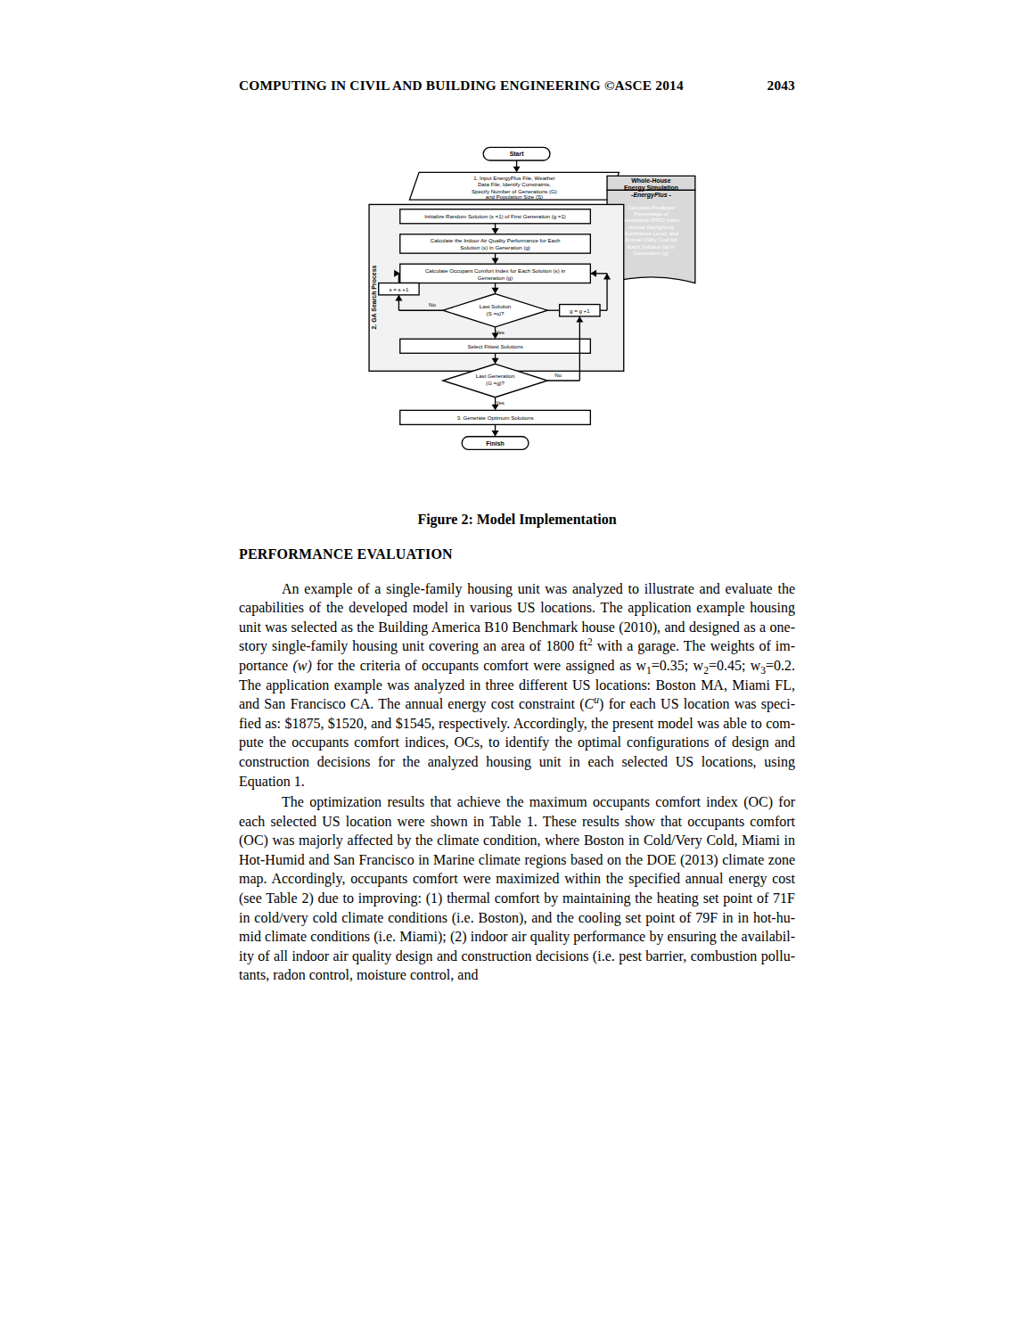Computing in Civil and Building Engineering ©ASCE 2014 2043
Start 1. Input EnergyPlus File, Weather Data File, Identify Constraints, Specify Number of Generations (G) and Population Size (S) Whole-House Energy Simulation -EnergyPlus - Calculate Predicted Percentage of Dissatisfied (PPD) Index, Annual Daylighting Illuminance Level, and Annual Utility Cost for Each Solution (s) in Generation (g) 2. GA Search Process Initialize Random Solution (s =1) of First Generation (g =1) Calculate the Indoor Air Quality Performance for Each Solution (s) in Generation (g) Calculate Occupant Comfort Index for Each Solution (s) in Generation (g) Last Solution (S =s)? No Yes s = s +1 g = g +1 Select Fittest Solutions Last Generation (G =g)? No Yes 3. Generate Optimum Solutions Finish
Figure 2: Model Implementation
PERFORMANCE EVALUATION
An example of a single-family housing unit was analyzed to illustrate and evaluate the capabilities of the developed model in various US locations. The application example housing unit was selected as the Building America B10 Benchmark house (2010), and designed as a one-story single-family housing unit covering an area of 1800 ft2 with a garage. The weights of importance (w) for the criteria of occupants comfort were assigned as w1=0.35; w2=0.45; w3=0.2. The application example was analyzed in three different US locations: Boston MA, Miami FL, and San Francisco CA. The annual energy cost constraint (Cu) for each US location was specified as: $1875, $1520, and $1545, respectively. Accordingly, the present model was able to compute the occupants comfort indices, OCs, to identify the optimal configurations of design and construction decisions for the analyzed housing unit in each selected US locations, using Equation 1.
The optimization results that achieve the maximum occupants comfort index (OC) for each selected US location were shown in Table 1. These results show that occupants comfort (OC) was majorly affected by the climate condition, where Boston in Cold/Very Cold, Miami in Hot-Humid and San Francisco in Marine climate regions based on the DOE (2013) climate zone map. Accordingly, occupants comfort were maximized within the specified annual energy cost (see Table 2) due to improving: (1) thermal comfort by maintaining the heating set point of 71F in cold/very cold climate conditions (i.e. Boston), and the cooling set point of 79F in in hot-humid climate conditions (i.e. Miami); (2) indoor air quality performance by ensuring the availability of all indoor air quality design and construction decisions (i.e. pest barrier, combustion pollutants, radon control, moisture control, and